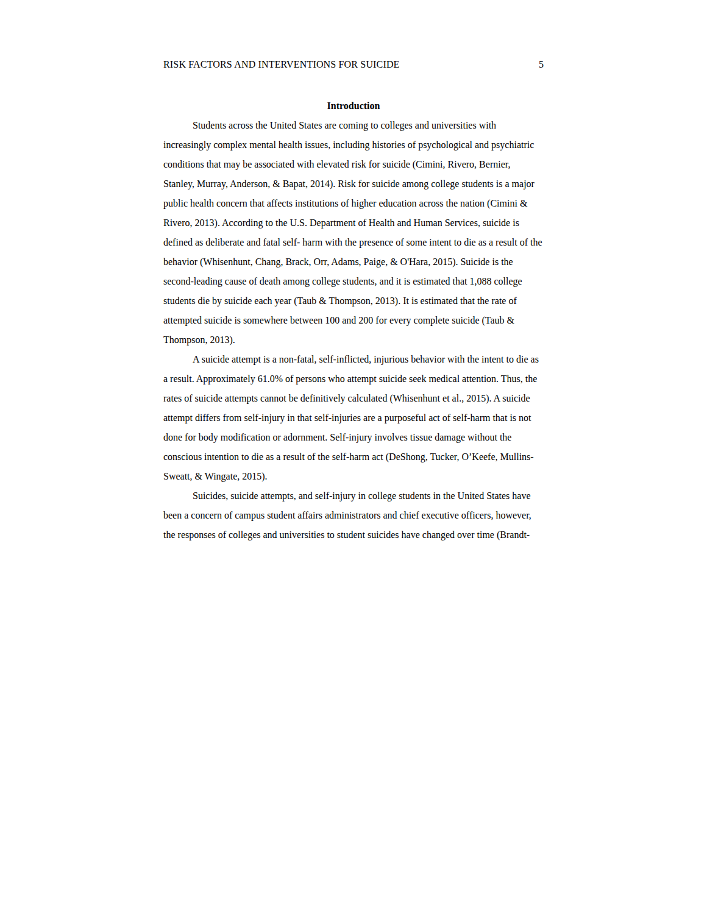Risk Factors and Interventions for Suicide 5
Introduction
Students across the United States are coming to colleges and universities with increasingly complex mental health issues, including histories of psychological and psychiatric conditions that may be associated with elevated risk for suicide (Cimini, Rivero, Bernier, Stanley, Murray, Anderson, & Bapat, 2014). Risk for suicide among college students is a major public health concern that affects institutions of higher education across the nation (Cimini & Rivero, 2013). According to the U.S. Department of Health and Human Services, suicide is defined as deliberate and fatal self- harm with the presence of some intent to die as a result of the behavior (Whisenhunt, Chang, Brack, Orr, Adams, Paige, & O'Hara, 2015). Suicide is the second-leading cause of death among college students, and it is estimated that 1,088 college students die by suicide each year (Taub & Thompson, 2013). It is estimated that the rate of attempted suicide is somewhere between 100 and 200 for every complete suicide (Taub & Thompson, 2013).
A suicide attempt is a non-fatal, self-inflicted, injurious behavior with the intent to die as a result. Approximately 61.0% of persons who attempt suicide seek medical attention. Thus, the rates of suicide attempts cannot be definitively calculated (Whisenhunt et al., 2015). A suicide attempt differs from self-injury in that self-injuries are a purposeful act of self-harm that is not done for body modification or adornment. Self-injury involves tissue damage without the conscious intention to die as a result of the self-harm act (DeShong, Tucker, O’Keefe, Mullins-Sweatt, & Wingate, 2015).
Suicides, suicide attempts, and self-injury in college students in the United States have been a concern of campus student affairs administrators and chief executive officers, however, the responses of colleges and universities to student suicides have changed over time (Brandt-